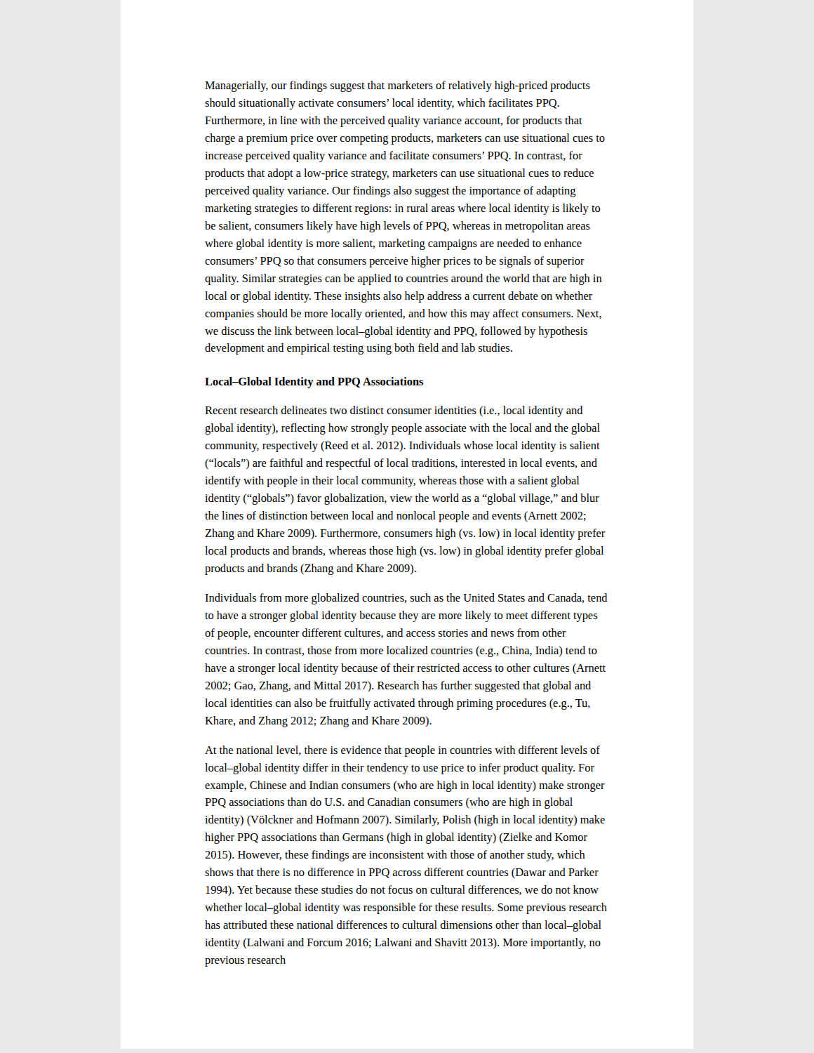Managerially, our findings suggest that marketers of relatively high-priced products should situationally activate consumers’ local identity, which facilitates PPQ. Furthermore, in line with the perceived quality variance account, for products that charge a premium price over competing products, marketers can use situational cues to increase perceived quality variance and facilitate consumers’ PPQ. In contrast, for products that adopt a low-price strategy, marketers can use situational cues to reduce perceived quality variance. Our findings also suggest the importance of adapting marketing strategies to different regions: in rural areas where local identity is likely to be salient, consumers likely have high levels of PPQ, whereas in metropolitan areas where global identity is more salient, marketing campaigns are needed to enhance consumers’ PPQ so that consumers perceive higher prices to be signals of superior quality. Similar strategies can be applied to countries around the world that are high in local or global identity. These insights also help address a current debate on whether companies should be more locally oriented, and how this may affect consumers. Next, we discuss the link between local–global identity and PPQ, followed by hypothesis development and empirical testing using both field and lab studies.
Local–Global Identity and PPQ Associations
Recent research delineates two distinct consumer identities (i.e., local identity and global identity), reflecting how strongly people associate with the local and the global community, respectively (Reed et al. 2012). Individuals whose local identity is salient (“locals”) are faithful and respectful of local traditions, interested in local events, and identify with people in their local community, whereas those with a salient global identity (“globals”) favor globalization, view the world as a “global village,” and blur the lines of distinction between local and nonlocal people and events (Arnett 2002; Zhang and Khare 2009). Furthermore, consumers high (vs. low) in local identity prefer local products and brands, whereas those high (vs. low) in global identity prefer global products and brands (Zhang and Khare 2009).
Individuals from more globalized countries, such as the United States and Canada, tend to have a stronger global identity because they are more likely to meet different types of people, encounter different cultures, and access stories and news from other countries. In contrast, those from more localized countries (e.g., China, India) tend to have a stronger local identity because of their restricted access to other cultures (Arnett 2002; Gao, Zhang, and Mittal 2017). Research has further suggested that global and local identities can also be fruitfully activated through priming procedures (e.g., Tu, Khare, and Zhang 2012; Zhang and Khare 2009).
At the national level, there is evidence that people in countries with different levels of local–global identity differ in their tendency to use price to infer product quality. For example, Chinese and Indian consumers (who are high in local identity) make stronger PPQ associations than do U.S. and Canadian consumers (who are high in global identity) (Völckner and Hofmann 2007). Similarly, Polish (high in local identity) make higher PPQ associations than Germans (high in global identity) (Zielke and Komor 2015). However, these findings are inconsistent with those of another study, which shows that there is no difference in PPQ across different countries (Dawar and Parker 1994). Yet because these studies do not focus on cultural differences, we do not know whether local–global identity was responsible for these results. Some previous research has attributed these national differences to cultural dimensions other than local–global identity (Lalwani and Forcum 2016; Lalwani and Shavitt 2013). More importantly, no previous research